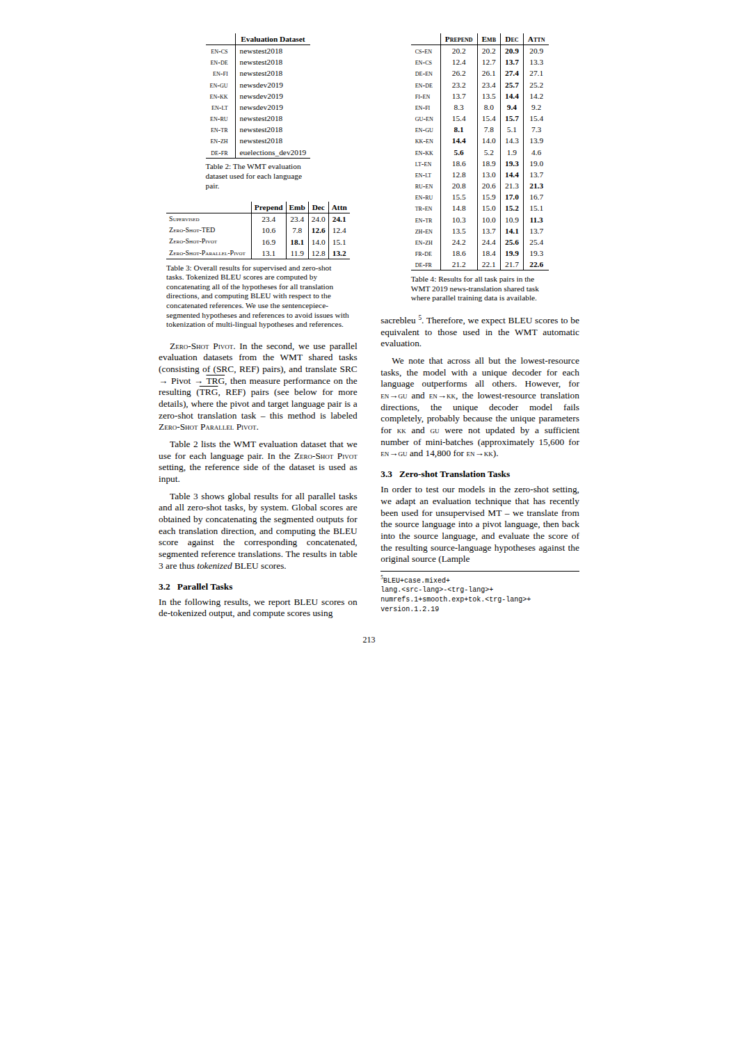Table 2: The WMT evaluation dataset used for each language pair.
| | Evaluation Dataset |
| en-cs | newstest2018 |
| en-de | newstest2018 |
| en-fi | newstest2018 |
| en-gu | newsdev2019 |
| en-kk | newsdev2019 |
| en-lt | newsdev2019 |
| en-ru | newstest2018 |
| en-tr | newstest2018 |
| en-zh | newstest2018 |
| de-fr | euelections_dev2019 |
Table 3: Overall results for supervised and zero-shot tasks. Tokenized BLEU scores are computed by concatenating all of the hypotheses for all translation directions, and computing BLEU with respect to the concatenated references. We use the sentencepiece-segmented hypotheses and references to avoid issues with tokenization of multi-lingual hypotheses and references.
| | Prepend | Emb | Dec | Attn |
| Supervised | 23.4 | 23.4 | 24.0 | 24.1 |
| Zero-Shot-TED | 10.6 | 7.8 | 12.6 | 12.4 |
| Zero-Shot-Pivot | 16.9 | 18.1 | 14.0 | 15.1 |
| Zero-Shot-Parallel-Pivot | 13.1 | 11.9 | 12.8 | 13.2 |
Zero-Shot Pivot. In the second, we use parallel evaluation datasets from the WMT shared tasks (consisting of (SRC, REF) pairs), and translate SRC → Pivot → TRG, then measure performance on the resulting (TRG, REF) pairs (see below for more details), where the pivot and target language pair is a zero-shot translation task – this method is labeled Zero-Shot Parallel Pivot.
Table 2 lists the WMT evaluation dataset that we use for each language pair. In the Zero-Shot Pivot setting, the reference side of the dataset is used as input.
Table 3 shows global results for all parallel tasks and all zero-shot tasks, by system. Global scores are obtained by concatenating the segmented outputs for each translation direction, and computing the BLEU score against the corresponding concatenated, segmented reference translations. The results in table 3 are thus tokenized BLEU scores.
3.2 Parallel Tasks
In the following results, we report BLEU scores on de-tokenized output, and compute scores using
Table 4: Results for all task pairs in the WMT 2019 news-translation shared task where parallel training data is available.
| | Prepend | Emb | Dec | Attn |
| cs-en | 20.2 | 20.2 | 20.9 | 20.9 |
| en-cs | 12.4 | 12.7 | 13.7 | 13.3 |
| de-en | 26.2 | 26.1 | 27.4 | 27.1 |
| en-de | 23.2 | 23.4 | 25.7 | 25.2 |
| fi-en | 13.7 | 13.5 | 14.4 | 14.2 |
| en-fi | 8.3 | 8.0 | 9.4 | 9.2 |
| gu-en | 15.4 | 15.4 | 15.7 | 15.4 |
| en-gu | 8.1 | 7.8 | 5.1 | 7.3 |
| kk-en | 14.4 | 14.0 | 14.3 | 13.9 |
| en-kk | 5.6 | 5.2 | 1.9 | 4.6 |
| lt-en | 18.6 | 18.9 | 19.3 | 19.0 |
| en-lt | 12.8 | 13.0 | 14.4 | 13.7 |
| ru-en | 20.8 | 20.6 | 21.3 | 21.3 |
| en-ru | 15.5 | 15.9 | 17.0 | 16.7 |
| tr-en | 14.8 | 15.0 | 15.2 | 15.1 |
| en-tr | 10.3 | 10.0 | 10.9 | 11.3 |
| zh-en | 13.5 | 13.7 | 14.1 | 13.7 |
| en-zh | 24.2 | 24.4 | 25.6 | 25.4 |
| fr-de | 18.6 | 18.4 | 19.9 | 19.3 |
| de-fr | 21.2 | 22.1 | 21.7 | 22.6 |
sacrebleu 5. Therefore, we expect BLEU scores to be equivalent to those used in the WMT automatic evaluation.
We note that across all but the lowest-resource tasks, the model with a unique decoder for each language outperforms all others. However, for en→gu and en→kk, the lowest-resource translation directions, the unique decoder model fails completely, probably because the unique parameters for kk and gu were not updated by a sufficient number of mini-batches (approximately 15,600 for en→gu and 14,800 for en→kk).
3.3 Zero-shot Translation Tasks
In order to test our models in the zero-shot setting, we adapt an evaluation technique that has recently been used for unsupervised MT – we translate from the source language into a pivot language, then back into the source language, and evaluate the score of the resulting source-language hypotheses against the original source (Lample
5BLEU+case.mixed+
lang.<src-lang>-<trg-lang>+
numrefs.1+smooth.exp+tok.<trg-lang>+
version.1.2.19
213